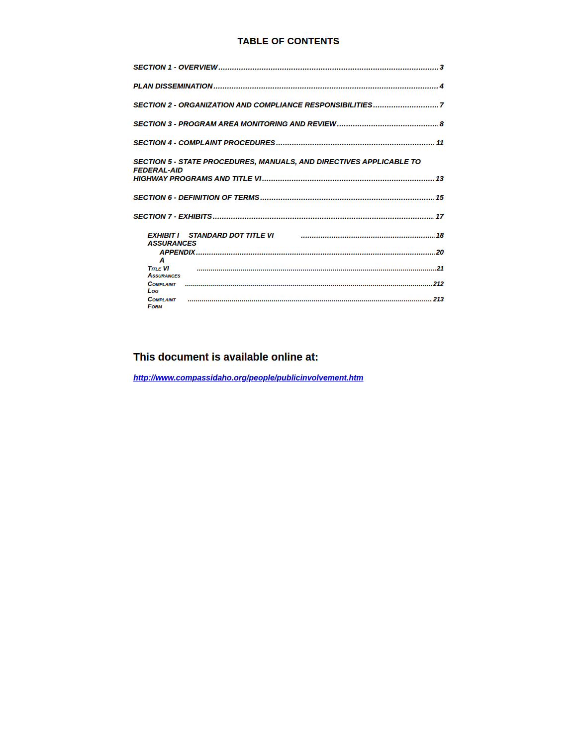TABLE OF CONTENTS
SECTION 1 - OVERVIEW .................................................................................................................................. 3
PLAN DISSEMINATION .................................................................................................................................. 4
SECTION 2 - ORGANIZATION AND COMPLIANCE RESPONSIBILITIES .............................................. 7
SECTION 3 - PROGRAM AREA MONITORING AND REVIEW .............................................................. 8
SECTION 4 - COMPLAINT PROCEDURES .............................................................................................. 11
SECTION 5 - STATE PROCEDURES, MANUALS, AND DIRECTIVES APPLICABLE TO FEDERAL-AID HIGHWAY PROGRAMS AND TITLE VI ..................................................................................................... 13
SECTION 6 - DEFINITION OF TERMS .................................................................................................... 15
SECTION 7 - EXHIBITS .................................................................................................................................. 17
EXHIBIT I STANDARD DOT TITLE VI ASSURANCES ....................................................................... 18
APPENDIX A ......................................................................................................................................... 20
Title VI Assurances ......................................................................................................................................... 21
Complaint Log ......................................................................................................................................... 212
Complaint Form ......................................................................................................................................... 213
This document is available online at:
http://www.compassidaho.org/people/publicinvolvement.htm